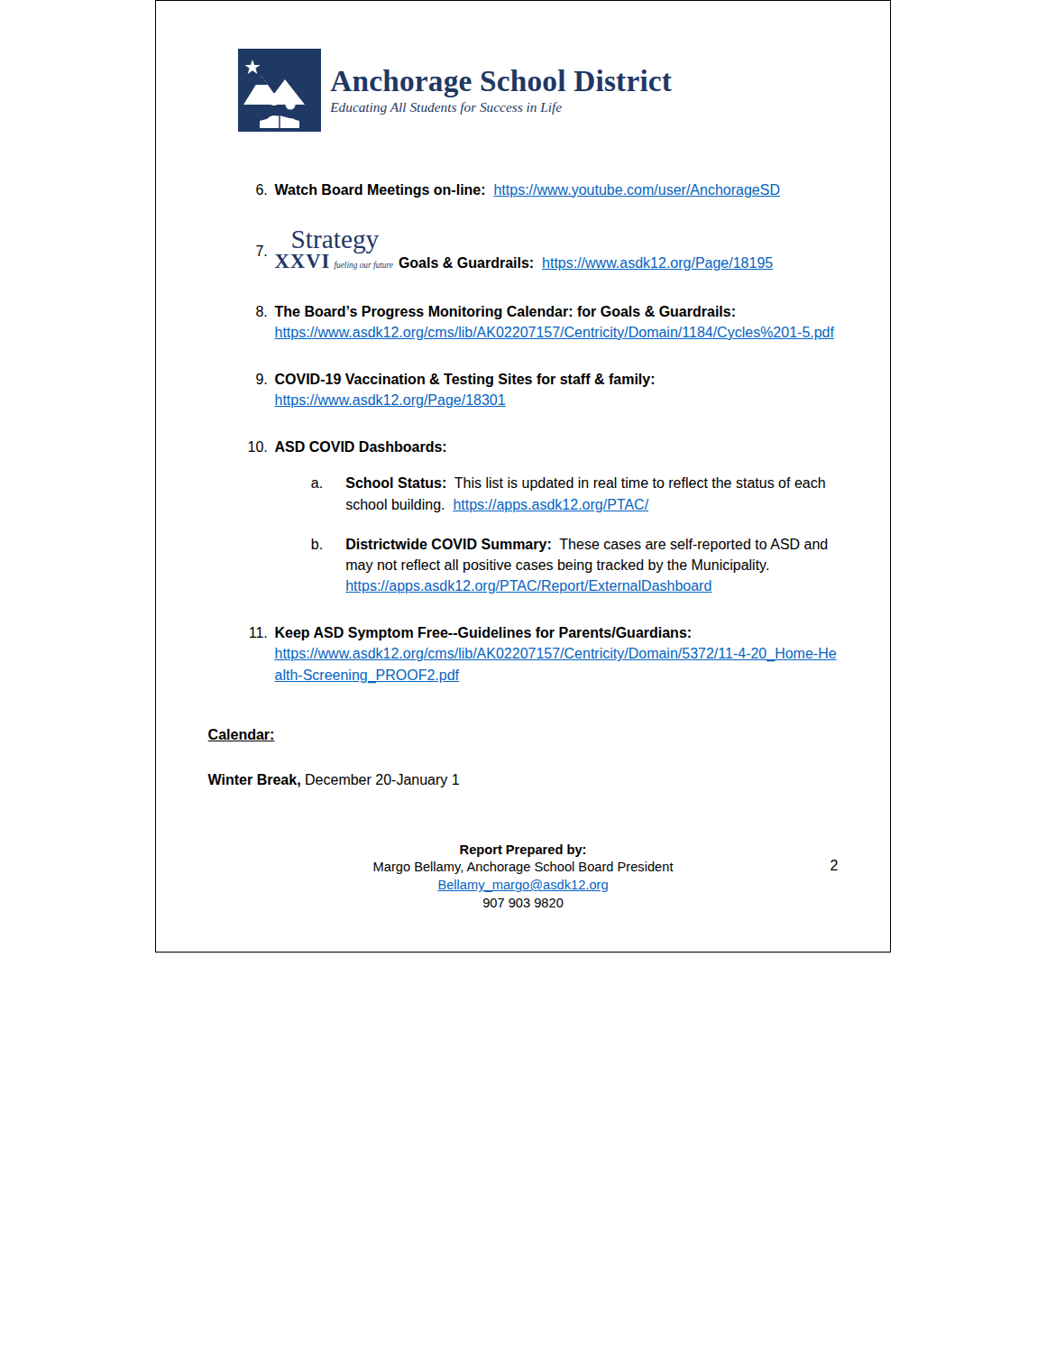Anchorage School District
Educating All Students for Success in Life
6. Watch Board Meetings on-line: https://www.youtube.com/user/AnchorageSD
7.
Strategy XXVI fueling our future Goals & Guardrails: https://www.asdk12.org/Page/18195
8. The Board’s Progress Monitoring Calendar: for Goals & Guardrails:
https://www.asdk12.org/cms/lib/AK02207157/Centricity/Domain/1184/Cycles%201-5.pdf
9. COVID-19 Vaccination & Testing Sites for staff & family:
https://www.asdk12.org/Page/18301
10. ASD COVID Dashboards:
a. School Status: This list is updated in real time to reflect the status of each school building. https://apps.asdk12.org/PTAC/
b. Districtwide COVID Summary: These cases are self-reported to ASD and may not reflect all positive cases being tracked by the Municipality.
https://apps.asdk12.org/PTAC/Report/ExternalDashboard
11. Keep ASD Symptom Free--Guidelines for Parents/Guardians:
https://www.asdk12.org/cms/lib/AK02207157/Centricity/Domain/5372/11-4-20_Home-Health-Screening_PROOF2.pdf
Calendar:
Winter Break, December 20-January 1
2
Report Prepared by:
Margo Bellamy, Anchorage School Board President
Bellamy_margo@asdk12.org
907 903 9820